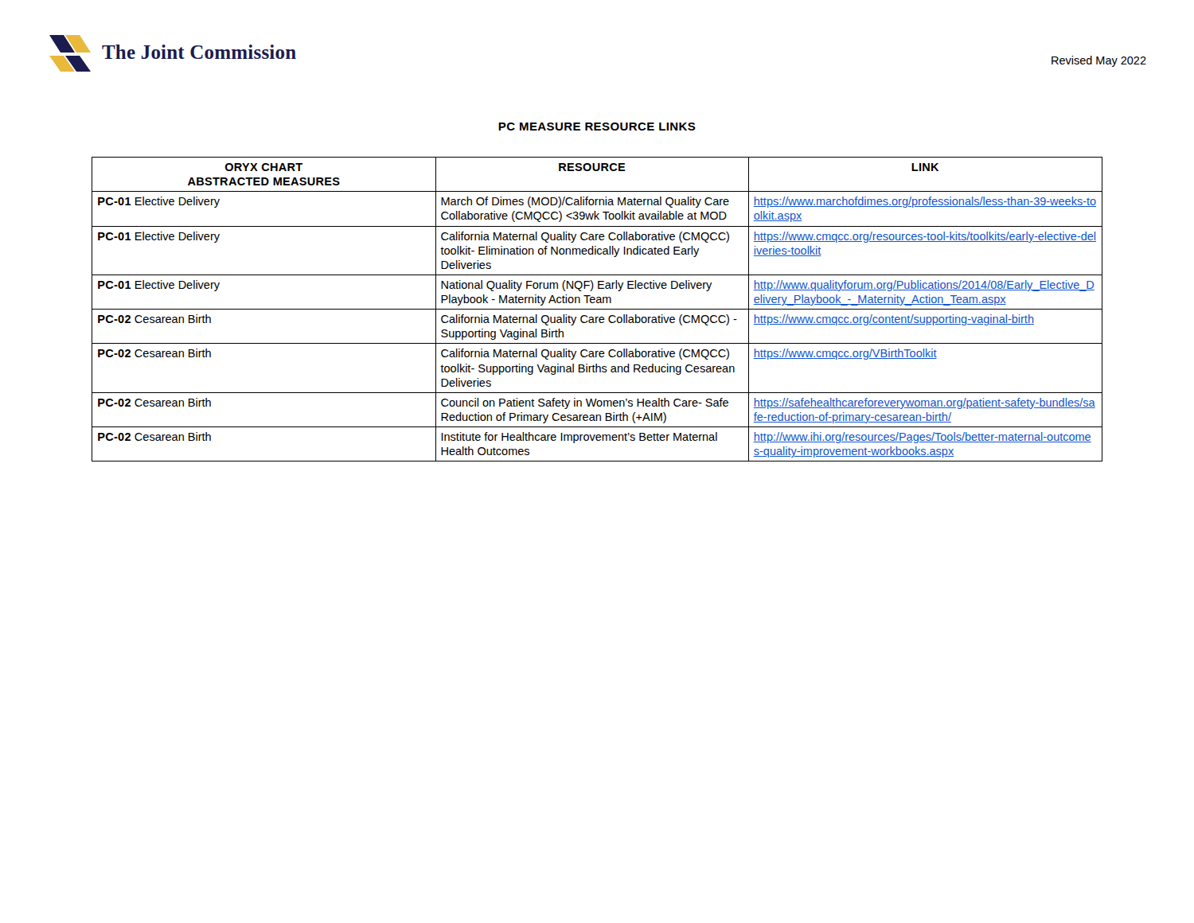The Joint Commission
Revised May 2022
PC MEASURE RESOURCE LINKS
| ORYX CHART ABSTRACTED MEASURES | RESOURCE | LINK |
| --- | --- | --- |
| PC-01 Elective Delivery | March Of Dimes (MOD)/California Maternal Quality Care Collaborative (CMQCC) <39wk Toolkit available at MOD | https://www.marchofdimes.org/professionals/less-than-39-weeks-toolkit.aspx |
| PC-01 Elective Delivery | California Maternal Quality Care Collaborative (CMQCC) toolkit- Elimination of Nonmedically Indicated Early Deliveries | https://www.cmqcc.org/resources-tool-kits/toolkits/early-elective-deliveries-toolkit |
| PC-01 Elective Delivery | National Quality Forum (NQF) Early Elective Delivery Playbook - Maternity Action Team | http://www.qualityforum.org/Publications/2014/08/Early_Elective_Delivery_Playbook_-_Maternity_Action_Team.aspx |
| PC-02 Cesarean Birth | California Maternal Quality Care Collaborative (CMQCC) - Supporting Vaginal Birth | https://www.cmqcc.org/content/supporting-vaginal-birth |
| PC-02 Cesarean Birth | California Maternal Quality Care Collaborative (CMQCC) toolkit- Supporting Vaginal Births and Reducing Cesarean Deliveries | https://www.cmqcc.org/VBirthToolkit |
| PC-02 Cesarean Birth | Council on Patient Safety in Women’s Health Care- Safe Reduction of Primary Cesarean Birth (+AIM) | https://safehealthcareforeverywoman.org/patient-safety-bundles/safe-reduction-of-primary-cesarean-birth/ |
| PC-02 Cesarean Birth | Institute for Healthcare Improvement’s Better Maternal Health Outcomes | http://www.ihi.org/resources/Pages/Tools/better-maternal-outcomes-quality-improvement-workbooks.aspx |